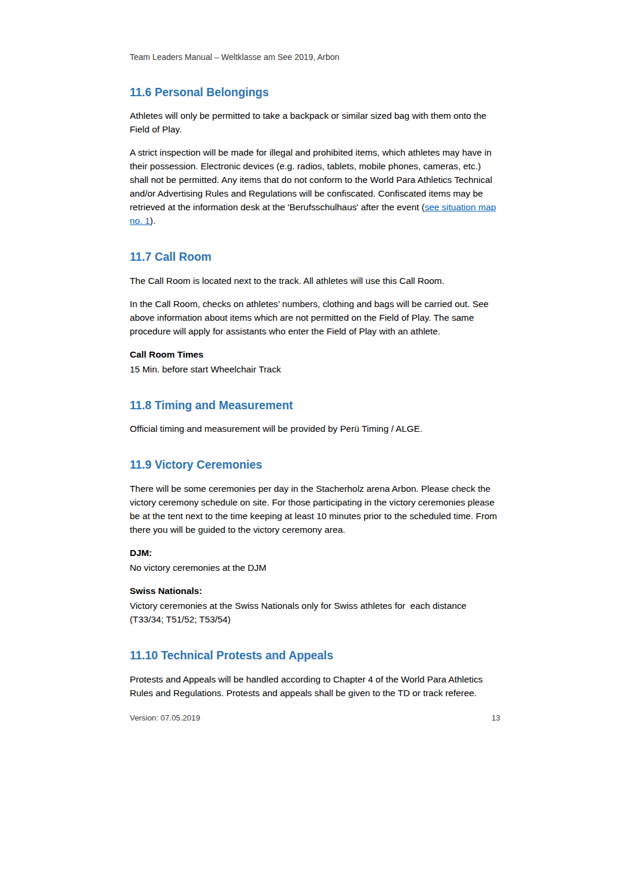Team Leaders Manual – Weltklasse am See 2019, Arbon
11.6 Personal Belongings
Athletes will only be permitted to take a backpack or similar sized bag with them onto the Field of Play.
A strict inspection will be made for illegal and prohibited items, which athletes may have in their possession. Electronic devices (e.g. radios, tablets, mobile phones, cameras, etc.) shall not be permitted. Any items that do not conform to the World Para Athletics Technical and/or Advertising Rules and Regulations will be confiscated. Confiscated items may be retrieved at the information desk at the 'Berufsschulhaus' after the event (see situation map no. 1).
11.7 Call Room
The Call Room is located next to the track. All athletes will use this Call Room.
In the Call Room, checks on athletes’ numbers, clothing and bags will be carried out. See above information about items which are not permitted on the Field of Play. The same procedure will apply for assistants who enter the Field of Play with an athlete.
Call Room Times
15 Min. before start Wheelchair Track
11.8 Timing and Measurement
Official timing and measurement will be provided by Perü Timing / ALGE.
11.9 Victory Ceremonies
There will be some ceremonies per day in the Stacherholz arena Arbon. Please check the victory ceremony schedule on site. For those participating in the victory ceremonies please be at the tent next to the time keeping at least 10 minutes prior to the scheduled time. From there you will be guided to the victory ceremony area.
DJM:
No victory ceremonies at the DJM
Swiss Nationals:
Victory ceremonies at the Swiss Nationals only for Swiss athletes for each distance (T33/34; T51/52; T53/54)
11.10 Technical Protests and Appeals
Protests and Appeals will be handled according to Chapter 4 of the World Para Athletics Rules and Regulations. Protests and appeals shall be given to the TD or track referee.
Version: 07.05.2019 13